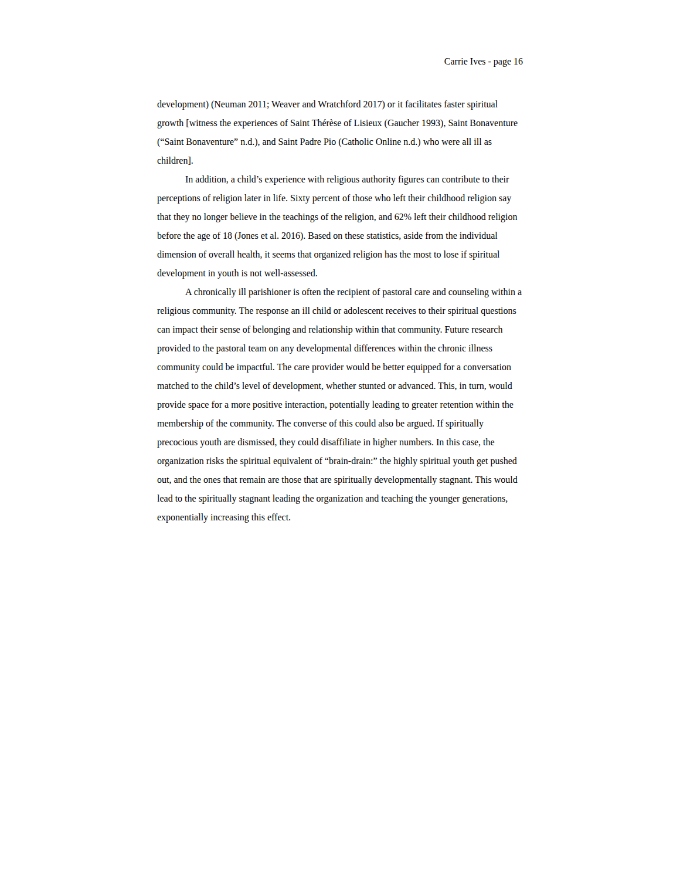Carrie Ives - page 16
development) (Neuman 2011; Weaver and Wratchford 2017) or it facilitates faster spiritual growth [witness the experiences of Saint Thérèse of Lisieux (Gaucher 1993), Saint Bonaventure (“Saint Bonaventure” n.d.), and Saint Padre Pio (Catholic Online n.d.) who were all ill as children].
In addition, a child’s experience with religious authority figures can contribute to their perceptions of religion later in life. Sixty percent of those who left their childhood religion say that they no longer believe in the teachings of the religion, and 62% left their childhood religion before the age of 18 (Jones et al. 2016). Based on these statistics, aside from the individual dimension of overall health, it seems that organized religion has the most to lose if spiritual development in youth is not well-assessed.
A chronically ill parishioner is often the recipient of pastoral care and counseling within a religious community. The response an ill child or adolescent receives to their spiritual questions can impact their sense of belonging and relationship within that community. Future research provided to the pastoral team on any developmental differences within the chronic illness community could be impactful. The care provider would be better equipped for a conversation matched to the child’s level of development, whether stunted or advanced. This, in turn, would provide space for a more positive interaction, potentially leading to greater retention within the membership of the community. The converse of this could also be argued. If spiritually precocious youth are dismissed, they could disaffiliate in higher numbers. In this case, the organization risks the spiritual equivalent of “brain-drain:” the highly spiritual youth get pushed out, and the ones that remain are those that are spiritually developmentally stagnant. This would lead to the spiritually stagnant leading the organization and teaching the younger generations, exponentially increasing this effect.